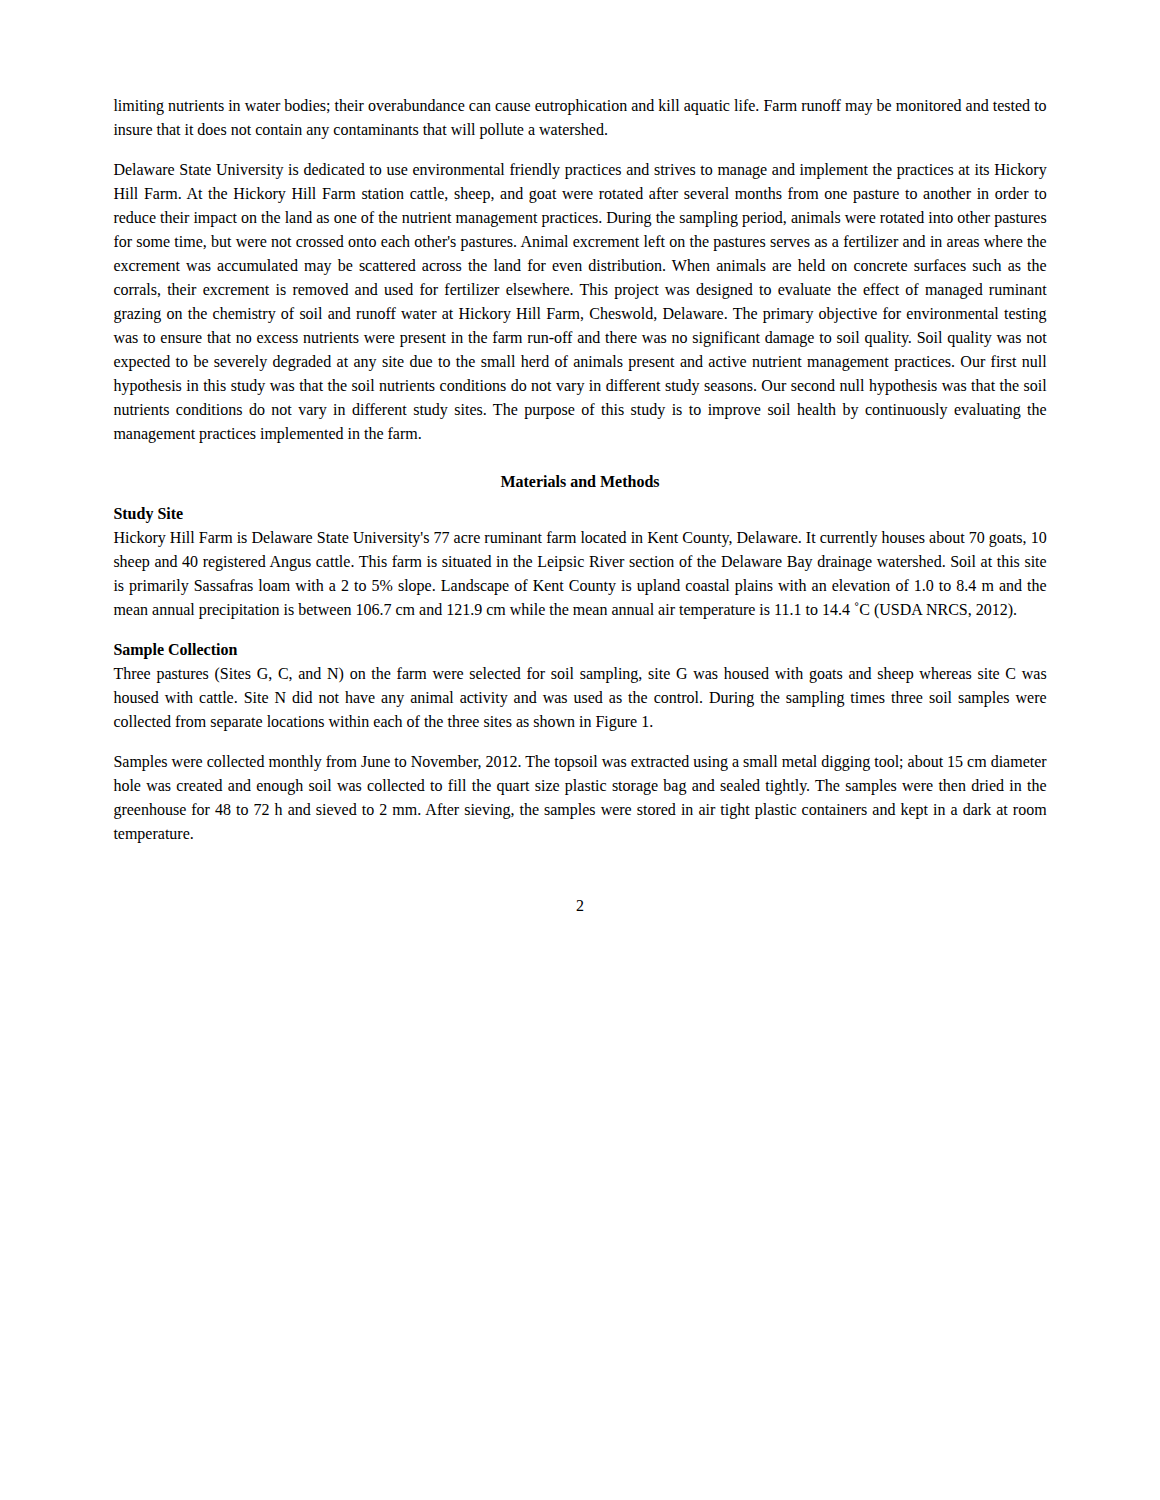limiting nutrients in water bodies; their overabundance can cause eutrophication and kill aquatic life. Farm runoff may be monitored and tested to insure that it does not contain any contaminants that will pollute a watershed.
Delaware State University is dedicated to use environmental friendly practices and strives to manage and implement the practices at its Hickory Hill Farm. At the Hickory Hill Farm station cattle, sheep, and goat were rotated after several months from one pasture to another in order to reduce their impact on the land as one of the nutrient management practices. During the sampling period, animals were rotated into other pastures for some time, but were not crossed onto each other's pastures. Animal excrement left on the pastures serves as a fertilizer and in areas where the excrement was accumulated may be scattered across the land for even distribution. When animals are held on concrete surfaces such as the corrals, their excrement is removed and used for fertilizer elsewhere. This project was designed to evaluate the effect of managed ruminant grazing on the chemistry of soil and runoff water at Hickory Hill Farm, Cheswold, Delaware. The primary objective for environmental testing was to ensure that no excess nutrients were present in the farm run-off and there was no significant damage to soil quality. Soil quality was not expected to be severely degraded at any site due to the small herd of animals present and active nutrient management practices. Our first null hypothesis in this study was that the soil nutrients conditions do not vary in different study seasons. Our second null hypothesis was that the soil nutrients conditions do not vary in different study sites. The purpose of this study is to improve soil health by continuously evaluating the management practices implemented in the farm.
Materials and Methods
Study Site
Hickory Hill Farm is Delaware State University's 77 acre ruminant farm located in Kent County, Delaware. It currently houses about 70 goats, 10 sheep and 40 registered Angus cattle. This farm is situated in the Leipsic River section of the Delaware Bay drainage watershed. Soil at this site is primarily Sassafras loam with a 2 to 5% slope. Landscape of Kent County is upland coastal plains with an elevation of 1.0 to 8.4 m and the mean annual precipitation is between 106.7 cm and 121.9 cm while the mean annual air temperature is 11.1 to 14.4 ˚C (USDA NRCS, 2012).
Sample Collection
Three pastures (Sites G, C, and N) on the farm were selected for soil sampling, site G was housed with goats and sheep whereas site C was housed with cattle. Site N did not have any animal activity and was used as the control. During the sampling times three soil samples were collected from separate locations within each of the three sites as shown in Figure 1.
Samples were collected monthly from June to November, 2012. The topsoil was extracted using a small metal digging tool; about 15 cm diameter hole was created and enough soil was collected to fill the quart size plastic storage bag and sealed tightly. The samples were then dried in the greenhouse for 48 to 72 h and sieved to 2 mm. After sieving, the samples were stored in air tight plastic containers and kept in a dark at room temperature.
2